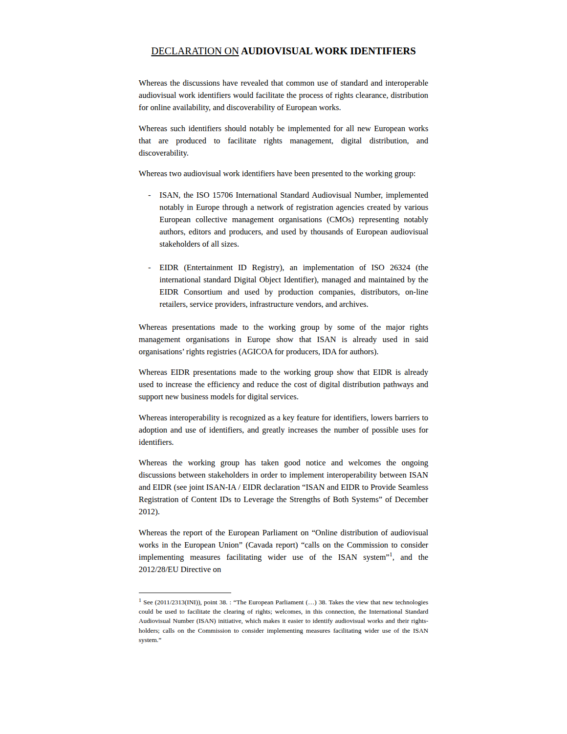DECLARATION ON AUDIOVISUAL WORK IDENTIFIERS
Whereas the discussions have revealed that common use of standard and interoperable audiovisual work identifiers would facilitate the process of rights clearance, distribution for online availability, and discoverability of European works.
Whereas such identifiers should notably be implemented for all new European works that are produced to facilitate rights management, digital distribution, and discoverability.
Whereas two audiovisual work identifiers have been presented to the working group:
ISAN, the ISO 15706 International Standard Audiovisual Number, implemented notably in Europe through a network of registration agencies created by various European collective management organisations (CMOs) representing notably authors, editors and producers, and used by thousands of European audiovisual stakeholders of all sizes.
EIDR (Entertainment ID Registry), an implementation of ISO 26324 (the international standard Digital Object Identifier), managed and maintained by the EIDR Consortium and used by production companies, distributors, on-line retailers, service providers, infrastructure vendors, and archives.
Whereas presentations made to the working group by some of the major rights management organisations in Europe show that ISAN is already used in said organisations’ rights registries (AGICOA for producers, IDA for authors).
Whereas EIDR presentations made to the working group show that EIDR is already used to increase the efficiency and reduce the cost of digital distribution pathways and support new business models for digital services.
Whereas interoperability is recognized as a key feature for identifiers, lowers barriers to adoption and use of identifiers, and greatly increases the number of possible uses for identifiers.
Whereas the working group has taken good notice and welcomes the ongoing discussions between stakeholders in order to implement interoperability between ISAN and EIDR (see joint ISAN-IA / EIDR declaration “ISAN and EIDR to Provide Seamless Registration of Content IDs to Leverage the Strengths of Both Systems” of December 2012).
Whereas the report of the European Parliament on “Online distribution of audiovisual works in the European Union” (Cavada report) “calls on the Commission to consider implementing measures facilitating wider use of the ISAN system”1, and the 2012/28/EU Directive on
1 See (2011/2313(INI)), point 38. : “The European Parliament (…) 38. Takes the view that new technologies could be used to facilitate the clearing of rights; welcomes, in this connection, the International Standard Audiovisual Number (ISAN) initiative, which makes it easier to identify audiovisual works and their rights- holders; calls on the Commission to consider implementing measures facilitating wider use of the ISAN system.”